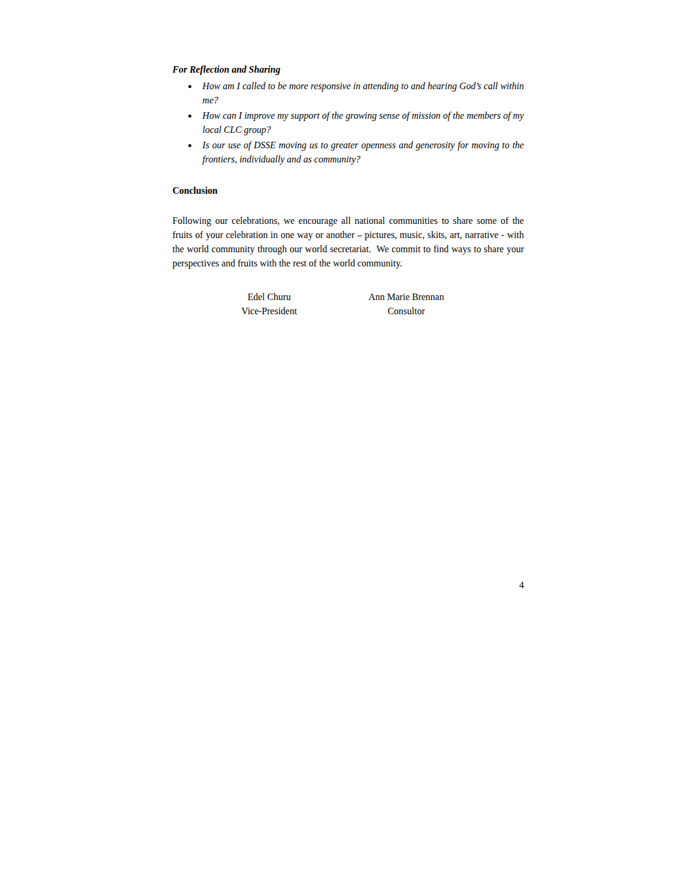For Reflection and Sharing
How am I called to be more responsive in attending to and hearing God’s call within me?
How can I improve my support of the growing sense of mission of the members of my local CLC group?
Is our use of DSSE moving us to greater openness and generosity for moving to the frontiers, individually and as community?
Conclusion
Following our celebrations, we encourage all national communities to share some of the fruits of your celebration in one way or another – pictures, music, skits, art, narrative - with the world community through our world secretariat. We commit to find ways to share your perspectives and fruits with the rest of the world community.
| Edel Churu | Ann Marie Brennan |
| Vice-President | Consultor |
4